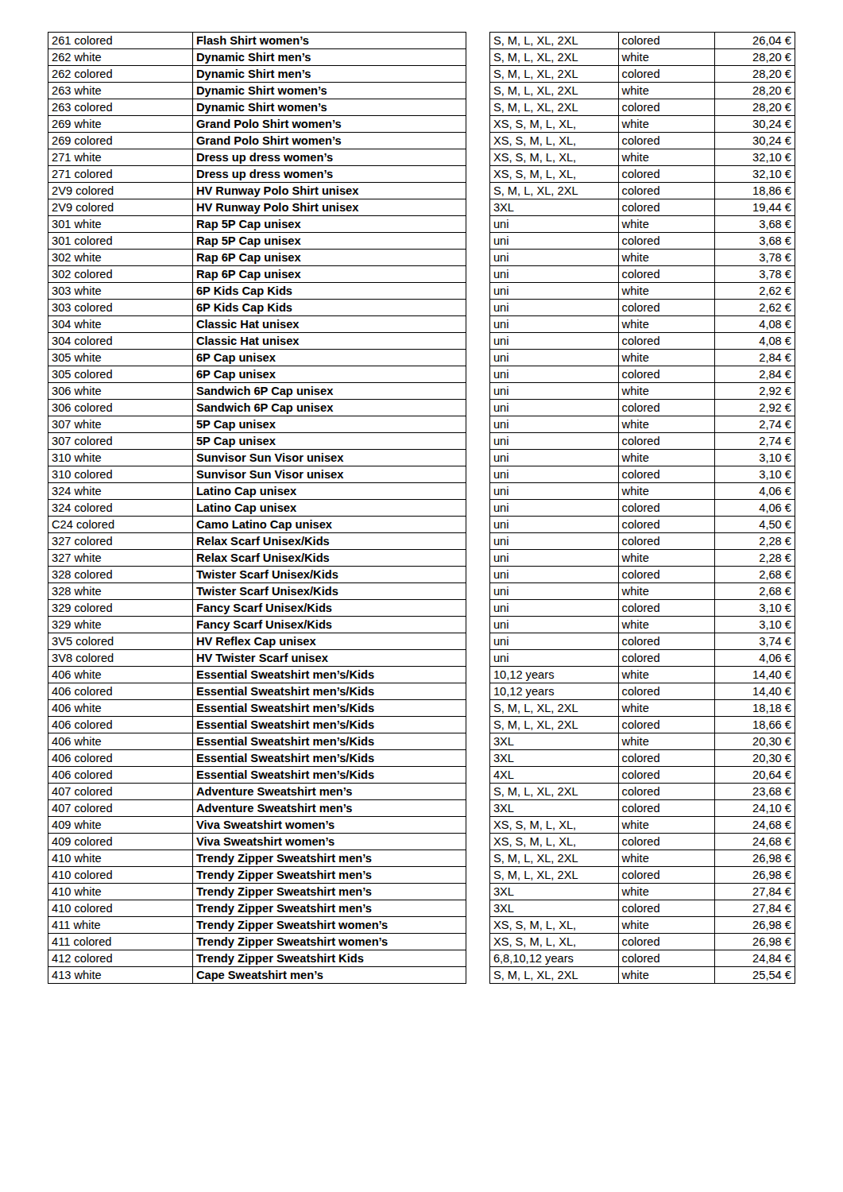| 261 colored | Flash Shirt women’s | | S, M, L, XL, 2XL | colored | 26,04 € |
| 262 white | Dynamic Shirt men’s | | S, M, L, XL, 2XL | white | 28,20 € |
| 262 colored | Dynamic Shirt men’s | | S, M, L, XL, 2XL | colored | 28,20 € |
| 263 white | Dynamic Shirt women’s | | S, M, L, XL, 2XL | white | 28,20 € |
| 263 colored | Dynamic Shirt women’s | | S, M, L, XL, 2XL | colored | 28,20 € |
| 269 white | Grand Polo Shirt women’s | | XS, S, M, L, XL, | white | 30,24 € |
| 269 colored | Grand Polo Shirt women’s | | XS, S, M, L, XL, | colored | 30,24 € |
| 271 white | Dress up dress women’s | | XS, S, M, L, XL, | white | 32,10 € |
| 271 colored | Dress up dress women’s | | XS, S, M, L, XL, | colored | 32,10 € |
| 2V9 colored | HV Runway Polo Shirt unisex | | S, M, L, XL, 2XL | colored | 18,86 € |
| 2V9 colored | HV Runway Polo Shirt unisex | | 3XL | colored | 19,44 € |
| 301 white | Rap 5P Cap unisex | | uni | white | 3,68 € |
| 301 colored | Rap 5P Cap unisex | | uni | colored | 3,68 € |
| 302 white | Rap 6P Cap unisex | | uni | white | 3,78 € |
| 302 colored | Rap 6P Cap unisex | | uni | colored | 3,78 € |
| 303 white | 6P Kids Cap Kids | | uni | white | 2,62 € |
| 303 colored | 6P Kids Cap Kids | | uni | colored | 2,62 € |
| 304 white | Classic Hat unisex | | uni | white | 4,08 € |
| 304 colored | Classic Hat unisex | | uni | colored | 4,08 € |
| 305 white | 6P Cap unisex | | uni | white | 2,84 € |
| 305 colored | 6P Cap unisex | | uni | colored | 2,84 € |
| 306 white | Sandwich 6P Cap unisex | | uni | white | 2,92 € |
| 306 colored | Sandwich 6P Cap unisex | | uni | colored | 2,92 € |
| 307 white | 5P Cap unisex | | uni | white | 2,74 € |
| 307 colored | 5P Cap unisex | | uni | colored | 2,74 € |
| 310 white | Sunvisor Sun Visor unisex | | uni | white | 3,10 € |
| 310 colored | Sunvisor Sun Visor unisex | | uni | colored | 3,10 € |
| 324 white | Latino Cap unisex | | uni | white | 4,06 € |
| 324 colored | Latino Cap unisex | | uni | colored | 4,06 € |
| C24 colored | Camo Latino Cap unisex | | uni | colored | 4,50 € |
| 327 colored | Relax Scarf Unisex/Kids | | uni | colored | 2,28 € |
| 327 white | Relax Scarf Unisex/Kids | | uni | white | 2,28 € |
| 328 colored | Twister Scarf Unisex/Kids | | uni | colored | 2,68 € |
| 328 white | Twister Scarf Unisex/Kids | | uni | white | 2,68 € |
| 329 colored | Fancy Scarf Unisex/Kids | | uni | colored | 3,10 € |
| 329 white | Fancy Scarf Unisex/Kids | | uni | white | 3,10 € |
| 3V5 colored | HV Reflex Cap unisex | | uni | colored | 3,74 € |
| 3V8 colored | HV Twister Scarf unisex | | uni | colored | 4,06 € |
| 406 white | Essential Sweatshirt men’s/Kids | | 10,12 years | white | 14,40 € |
| 406 colored | Essential Sweatshirt men’s/Kids | | 10,12 years | colored | 14,40 € |
| 406 white | Essential Sweatshirt men’s/Kids | | S, M, L, XL, 2XL | white | 18,18 € |
| 406 colored | Essential Sweatshirt men’s/Kids | | S, M, L, XL, 2XL | colored | 18,66 € |
| 406 white | Essential Sweatshirt men’s/Kids | | 3XL | white | 20,30 € |
| 406 colored | Essential Sweatshirt men’s/Kids | | 3XL | colored | 20,30 € |
| 406 colored | Essential Sweatshirt men’s/Kids | | 4XL | colored | 20,64 € |
| 407 colored | Adventure Sweatshirt men’s | | S, M, L, XL, 2XL | colored | 23,68 € |
| 407 colored | Adventure Sweatshirt men’s | | 3XL | colored | 24,10 € |
| 409 white | Viva Sweatshirt women’s | | XS, S, M, L, XL, | white | 24,68 € |
| 409 colored | Viva Sweatshirt women’s | | XS, S, M, L, XL, | colored | 24,68 € |
| 410 white | Trendy Zipper Sweatshirt men’s | | S, M, L, XL, 2XL | white | 26,98 € |
| 410 colored | Trendy Zipper Sweatshirt men’s | | S, M, L, XL, 2XL | colored | 26,98 € |
| 410 white | Trendy Zipper Sweatshirt men’s | | 3XL | white | 27,84 € |
| 410 colored | Trendy Zipper Sweatshirt men’s | | 3XL | colored | 27,84 € |
| 411 white | Trendy Zipper Sweatshirt women’s | | XS, S, M, L, XL, | white | 26,98 € |
| 411 colored | Trendy Zipper Sweatshirt women’s | | XS, S, M, L, XL, | colored | 26,98 € |
| 412 colored | Trendy Zipper Sweatshirt Kids | | 6,8,10,12 years | colored | 24,84 € |
| 413 white | Cape Sweatshirt men’s | | S, M, L, XL, 2XL | white | 25,54 € |